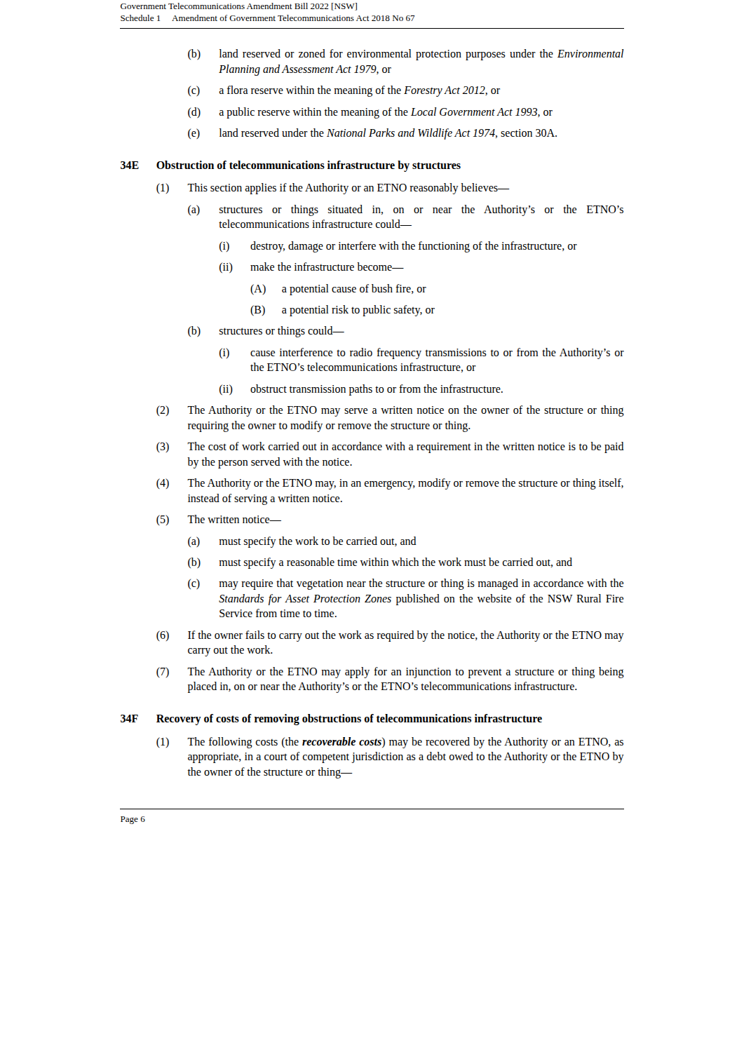Government Telecommunications Amendment Bill 2022 [NSW] Schedule 1 Amendment of Government Telecommunications Act 2018 No 67
(b)
land reserved or zoned for environmental protection purposes under the Environmental Planning and Assessment Act 1979, or
(c)
a flora reserve within the meaning of the Forestry Act 2012, or
(d)
a public reserve within the meaning of the Local Government Act 1993, or
(e)
land reserved under the National Parks and Wildlife Act 1974, section 30A.
34E
Obstruction of telecommunications infrastructure by structures
(1)
This section applies if the Authority or an ETNO reasonably believes—
(a)
structures or things situated in, on or near the Authority’s or the ETNO’s telecommunications infrastructure could—
(i)
destroy, damage or interfere with the functioning of the infrastructure, or
(ii)
make the infrastructure become—
(A)
a potential cause of bush fire, or
(B)
a potential risk to public safety, or
(b)
structures or things could—
(i)
cause interference to radio frequency transmissions to or from the Authority’s or the ETNO’s telecommunications infrastructure, or
(ii)
obstruct transmission paths to or from the infrastructure.
(2)
The Authority or the ETNO may serve a written notice on the owner of the structure or thing requiring the owner to modify or remove the structure or thing.
(3)
The cost of work carried out in accordance with a requirement in the written notice is to be paid by the person served with the notice.
(4)
The Authority or the ETNO may, in an emergency, modify or remove the structure or thing itself, instead of serving a written notice.
(5)
The written notice—
(a)
must specify the work to be carried out, and
(b)
must specify a reasonable time within which the work must be carried out, and
(c)
may require that vegetation near the structure or thing is managed in accordance with the Standards for Asset Protection Zones published on the website of the NSW Rural Fire Service from time to time.
(6)
If the owner fails to carry out the work as required by the notice, the Authority or the ETNO may carry out the work.
(7)
The Authority or the ETNO may apply for an injunction to prevent a structure or thing being placed in, on or near the Authority’s or the ETNO’s telecommunications infrastructure.
34F
Recovery of costs of removing obstructions of telecommunications infrastructure
(1)
The following costs (the recoverable costs) may be recovered by the Authority or an ETNO, as appropriate, in a court of competent jurisdiction as a debt owed to the Authority or the ETNO by the owner of the structure or thing—
Page 6